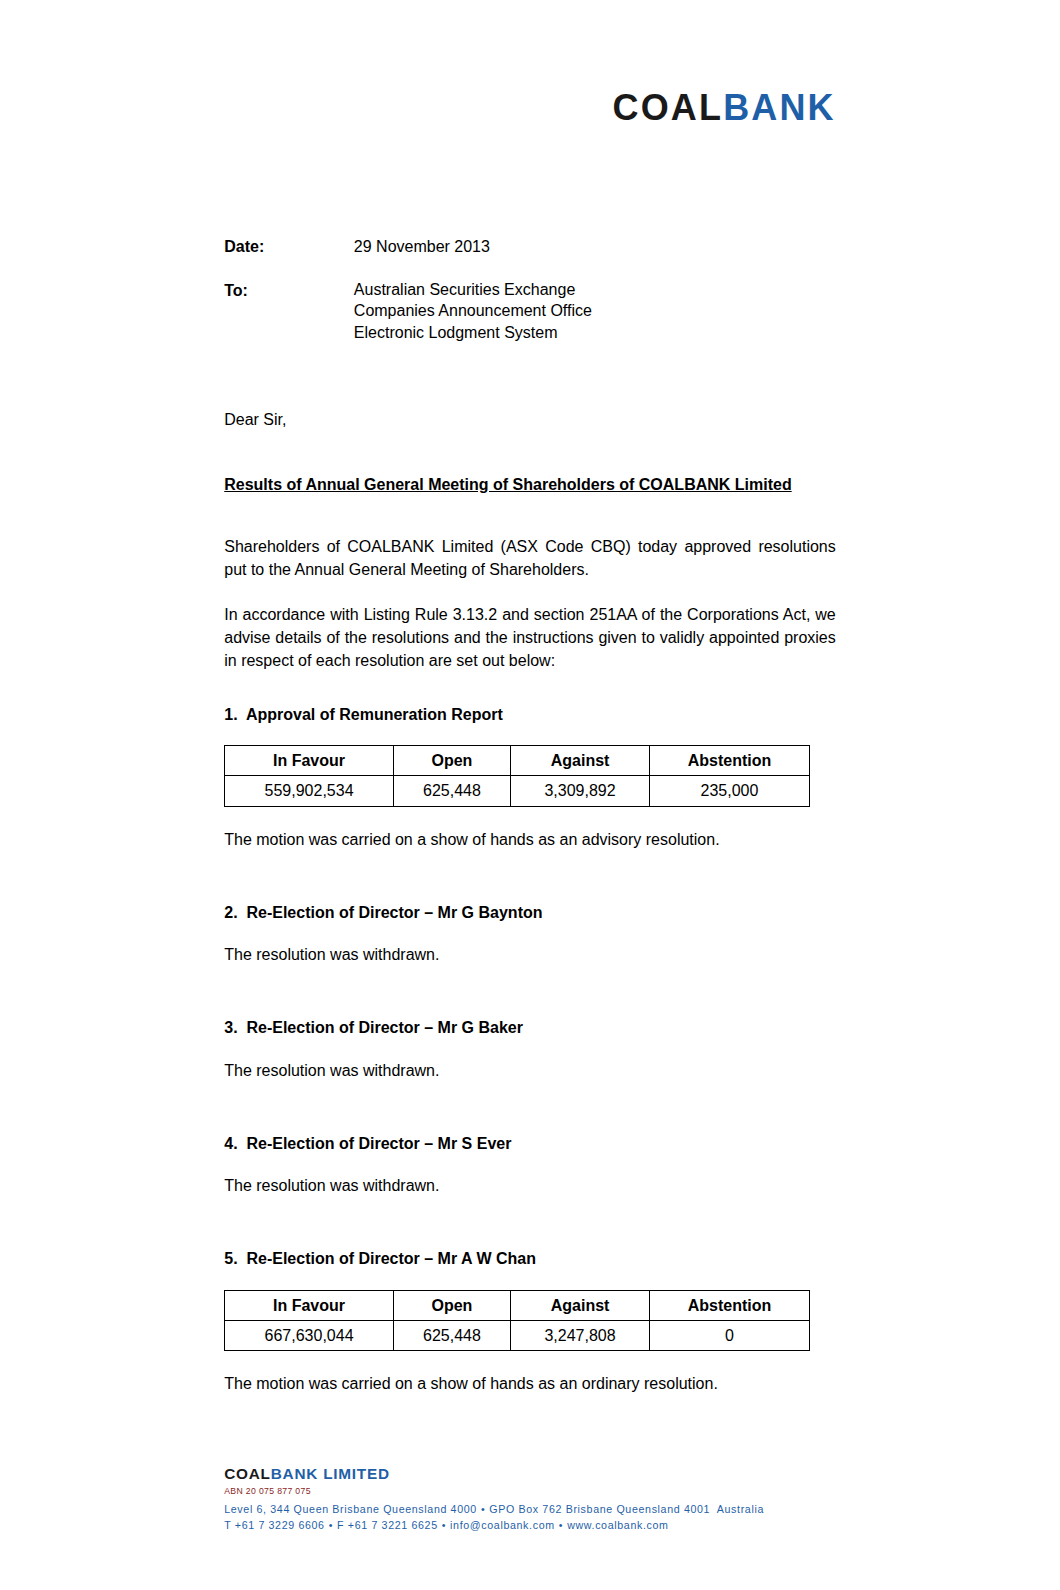COAL BANK
Date:
29 November 2013
To:
Australian Securities Exchange
Companies Announcement Office
Electronic Lodgment System
Dear Sir,
Results of Annual General Meeting of Shareholders of COALBANK Limited
Shareholders of COALBANK Limited (ASX Code CBQ) today approved resolutions put to the Annual General Meeting of Shareholders.
In accordance with Listing Rule 3.13.2 and section 251AA of the Corporations Act, we advise details of the resolutions and the instructions given to validly appointed proxies in respect of each resolution are set out below:
1. Approval of Remuneration Report
| In Favour | Open | Against | Abstention |
| --- | --- | --- | --- |
| 559,902,534 | 625,448 | 3,309,892 | 235,000 |
The motion was carried on a show of hands as an advisory resolution.
2. Re-Election of Director – Mr G Baynton
The resolution was withdrawn.
3. Re-Election of Director – Mr G Baker
The resolution was withdrawn.
4. Re-Election of Director – Mr S Ever
The resolution was withdrawn.
5. Re-Election of Director – Mr A W Chan
| In Favour | Open | Against | Abstention |
| --- | --- | --- | --- |
| 667,630,044 | 625,448 | 3,247,808 | 0 |
The motion was carried on a show of hands as an ordinary resolution.
COAL BANK LIMITED
ABN 20 075 877 075
Level 6, 344 Queen Brisbane Queensland 4000•GPO Box 762 Brisbane Queensland 4001 Australia
T +61 7 3229 6606•F +61 7 3221 6625•info@coalbank.com•www.coalbank.com